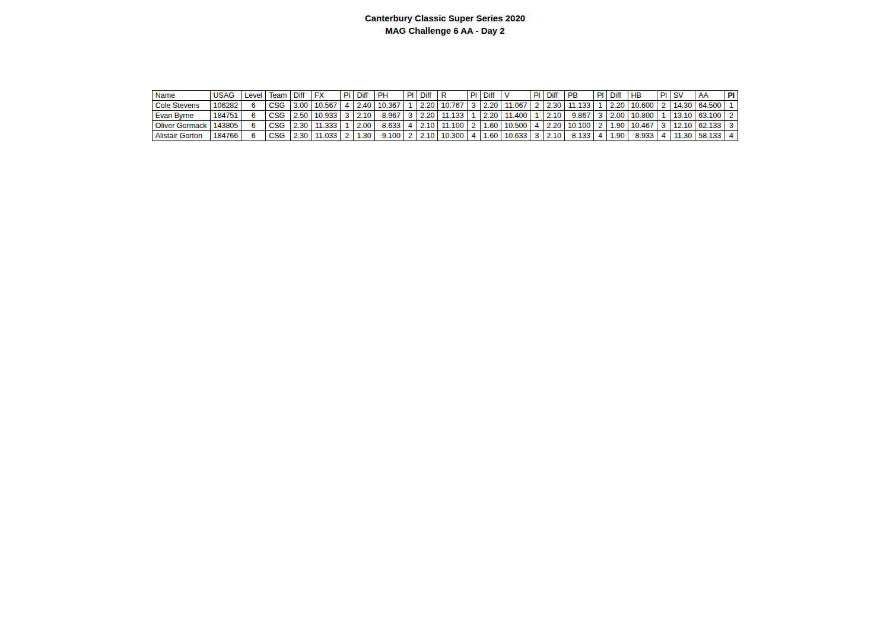Canterbury Classic Super Series 2020
MAG Challenge 6 AA - Day 2
| Name | USAG | Level | Team | Diff | FX | Pl | Diff | PH | Pl | Diff | R | Pl | Diff | V | Pl | Diff | PB | Pl | Diff | HB | Pl | SV | AA | Pl |
| --- | --- | --- | --- | --- | --- | --- | --- | --- | --- | --- | --- | --- | --- | --- | --- | --- | --- | --- | --- | --- | --- | --- | --- | --- |
| Cole Stevens | 106282 | 6 | CSG | 3.00 | 10.567 | 4 | 2.40 | 10.367 | 1 | 2.20 | 10.767 | 3 | 2.20 | 11.067 | 2 | 2.30 | 11.133 | 1 | 2.20 | 10.600 | 2 | 14.30 | 64.500 | 1 |
| Evan Byrne | 184751 | 6 | CSG | 2.50 | 10.933 | 3 | 2.10 | 8.967 | 3 | 2.20 | 11.133 | 1 | 2.20 | 11.400 | 1 | 2.10 | 9.867 | 3 | 2.00 | 10.800 | 1 | 13.10 | 63.100 | 2 |
| Oliver Gormack | 143805 | 6 | CSG | 2.30 | 11.333 | 1 | 2.00 | 8.633 | 4 | 2.10 | 11.100 | 2 | 1.60 | 10.500 | 4 | 2.20 | 10.100 | 2 | 1.90 | 10.467 | 3 | 12.10 | 62.133 | 3 |
| Alistair Gorton | 184766 | 6 | CSG | 2.30 | 11.033 | 2 | 1.30 | 9.100 | 2 | 2.10 | 10.300 | 4 | 1.60 | 10.633 | 3 | 2.10 | 8.133 | 4 | 1.90 | 8.933 | 4 | 11.30 | 58.133 | 4 |